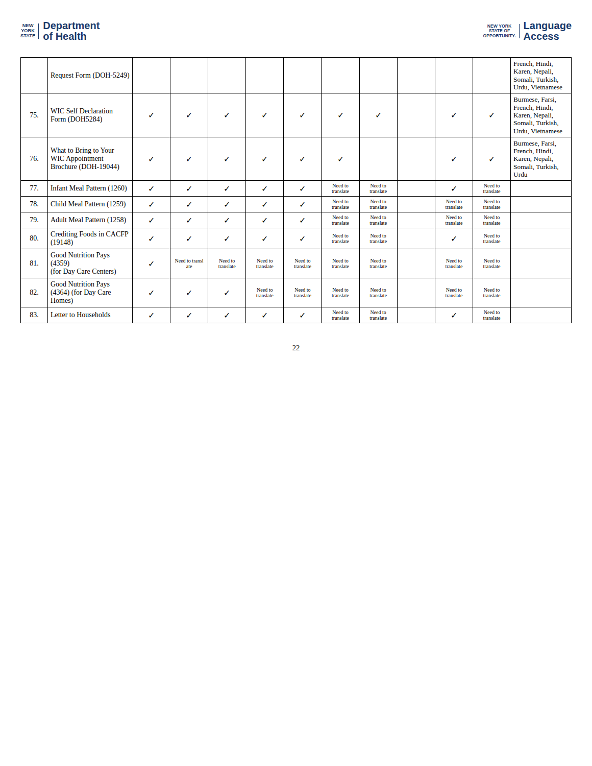NEW
YORK
STATE
Department
of Health
NEW YORK
STATE OF
OPPORTUNITY.
Language
Access
| | Request Form (DOH-5249) | | | | | | | | | | | French, Hindi, Karen, Nepali, Somali, Turkish, Urdu, Vietnamese |
| 75. | WIC Self Declaration Form (DOH5284) | ✓ | ✓ | ✓ | ✓ | ✓ | ✓ | ✓ | | ✓ | ✓ | Burmese, Farsi, French, Hindi, Karen, Nepali, Somali, Turkish, Urdu, Vietnamese |
| 76. | What to Bring to Your WIC Appointment Brochure (DOH-19044) | ✓ | ✓ | ✓ | ✓ | ✓ | ✓ | | | ✓ | ✓ | Burmese, Farsi, French, Hindi, Karen, Nepali, Somali, Turkish, Urdu |
| 77. | Infant Meal Pattern (1260) | ✓ | ✓ | ✓ | ✓ | ✓ | Need to translate | Need to translate | | ✓ | Need to translate | |
| 78. | Child Meal Pattern (1259) | ✓ | ✓ | ✓ | ✓ | ✓ | Need to translate | Need to translate | | Need to translate | Need to translate | |
| 79. | Adult Meal Pattern (1258) | ✓ | ✓ | ✓ | ✓ | ✓ | Need to translate | Need to translate | | Need to translate | Need to translate | |
| 80. | Crediting Foods in CACFP (19148) | ✓ | ✓ | ✓ | ✓ | ✓ | Need to translate | Need to translate | | ✓ | Need to translate | |
| 81. | Good Nutrition Pays (4359) (for Day Care Centers) | ✓ | Need to transl ate | Need to translate | Need to translate | Need to translate | Need to translate | Need to translate | | Need to translate | Need to translate | |
| 82. | Good Nutrition Pays (4364) (for Day Care Homes) | ✓ | ✓ | ✓ | Need to translate | Need to translate | Need to translate | Need to translate | | Need to translate | Need to translate | |
| 83. | Letter to Households | ✓ | ✓ | ✓ | ✓ | ✓ | Need to translate | Need to translate | | ✓ | Need to translate | |
22